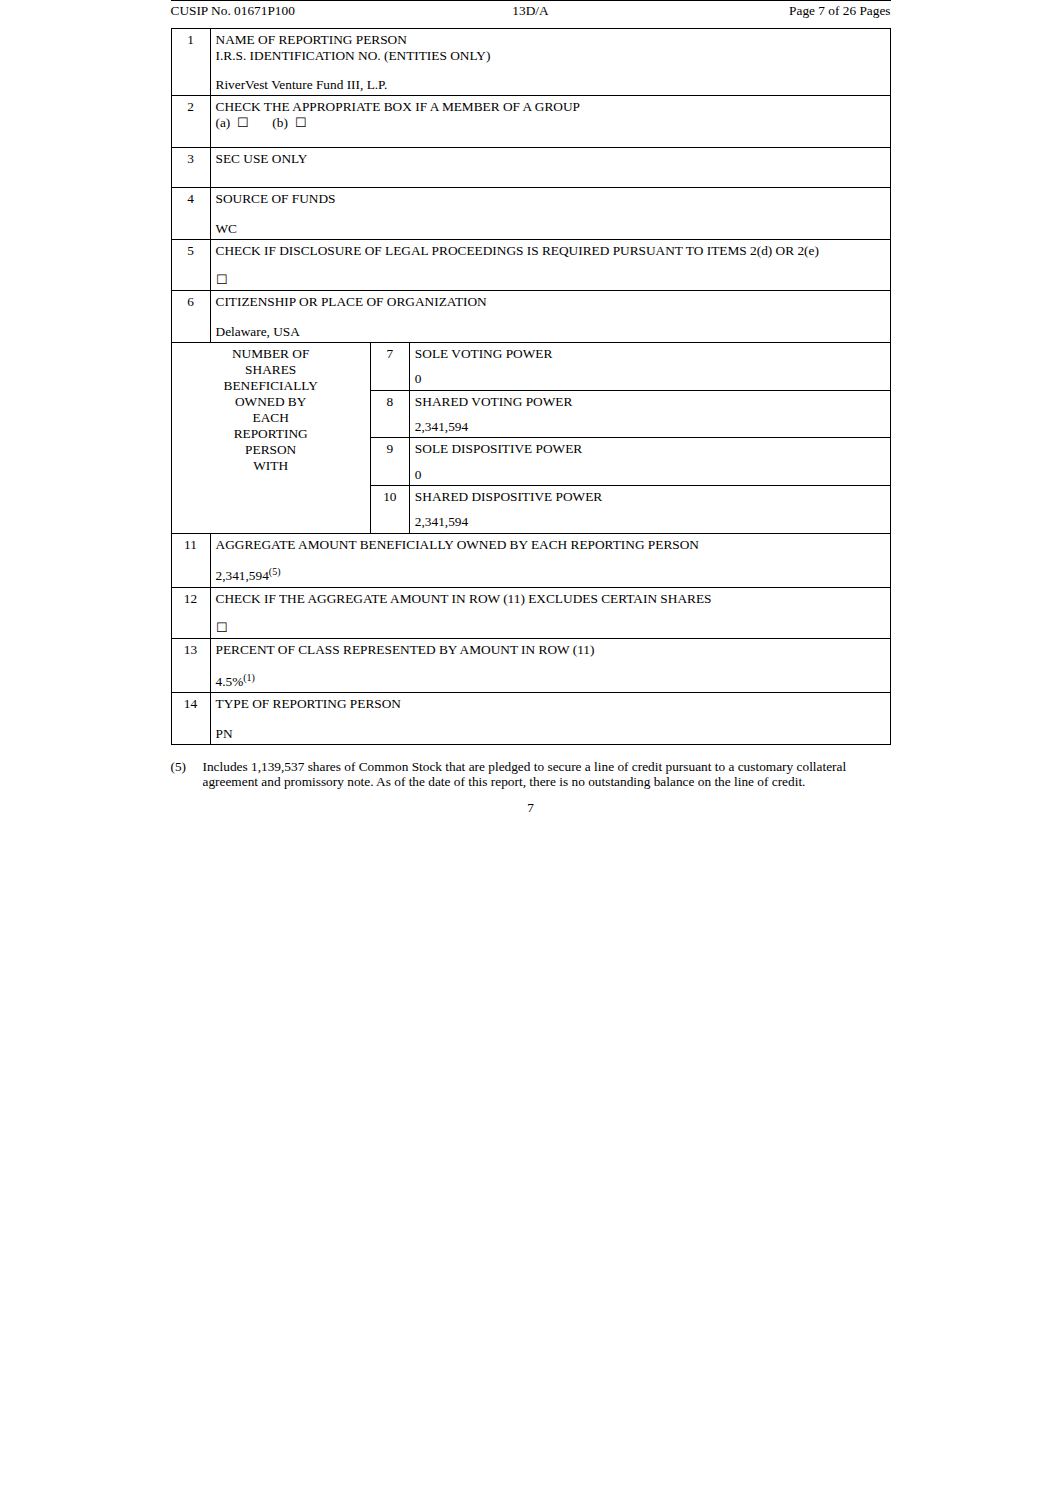CUSIP No. 01671P100
13D/A
Page 7 of 26 Pages
| 1 | NAME OF REPORTING PERSON I.R.S. IDENTIFICATION NO. (ENTITIES ONLY) RiverVest Venture Fund III, L.P. |
| 2 | CHECK THE APPROPRIATE BOX IF A MEMBER OF A GROUP (a) ☐ (b) ☐ |
| 3 | SEC USE ONLY |
| 4 | SOURCE OF FUNDS WC |
| 5 | CHECK IF DISCLOSURE OF LEGAL PROCEEDINGS IS REQUIRED PURSUANT TO ITEMS 2(d) OR 2(e) ☐ |
| 6 | CITIZENSHIP OR PLACE OF ORGANIZATION Delaware, USA |
| NUMBER OF SHARES BENEFICIALLY OWNED BY EACH REPORTING PERSON WITH | 7 | SOLE VOTING POWER 0 |
| 8 | SHARED VOTING POWER 2,341,594 |
| 9 | SOLE DISPOSITIVE POWER 0 |
| 10 | SHARED DISPOSITIVE POWER 2,341,594 |
| 11 | AGGREGATE AMOUNT BENEFICIALLY OWNED BY EACH REPORTING PERSON 2,341,594 (5) |
| 12 | CHECK IF THE AGGREGATE AMOUNT IN ROW (11) EXCLUDES CERTAIN SHARES ☐ |
| 13 | PERCENT OF CLASS REPRESENTED BY AMOUNT IN ROW (11) 4.5% (1) |
| 14 | TYPE OF REPORTING PERSON PN |
(5)
Includes 1,139,537 shares of Common Stock that are pledged to secure a line of credit pursuant to a customary collateral agreement and promissory note. As of the date of this report, there is no outstanding balance on the line of credit.
7